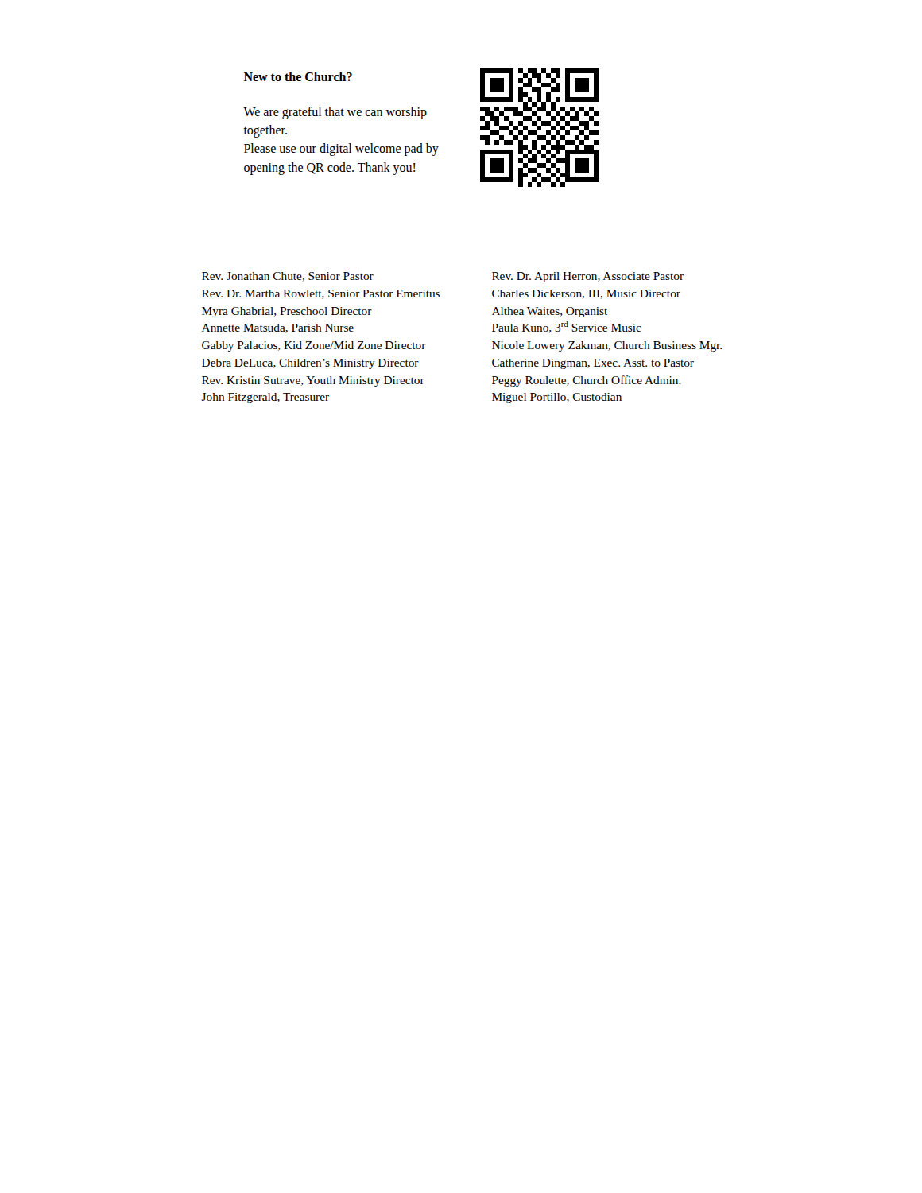New to the Church?
We are grateful that we can worship together.
Please use our digital welcome pad by
opening the QR code. Thank you!
Rev. Jonathan Chute, Senior Pastor
Rev. Dr. April Herron, Associate Pastor
Rev. Dr. Martha Rowlett, Senior Pastor Emeritus
Charles Dickerson, III, Music Director
Myra Ghabrial, Preschool Director
Althea Waites, Organist
Annette Matsuda, Parish Nurse
Paula Kuno, 3rd Service Music
Gabby Palacios, Kid Zone/Mid Zone Director
Nicole Lowery Zakman, Church Business Mgr.
Debra DeLuca, Children’s Ministry Director
Catherine Dingman, Exec. Asst. to Pastor
Rev. Kristin Sutrave, Youth Ministry Director
Peggy Roulette, Church Office Admin.
John Fitzgerald, Treasurer
Miguel Portillo, Custodian